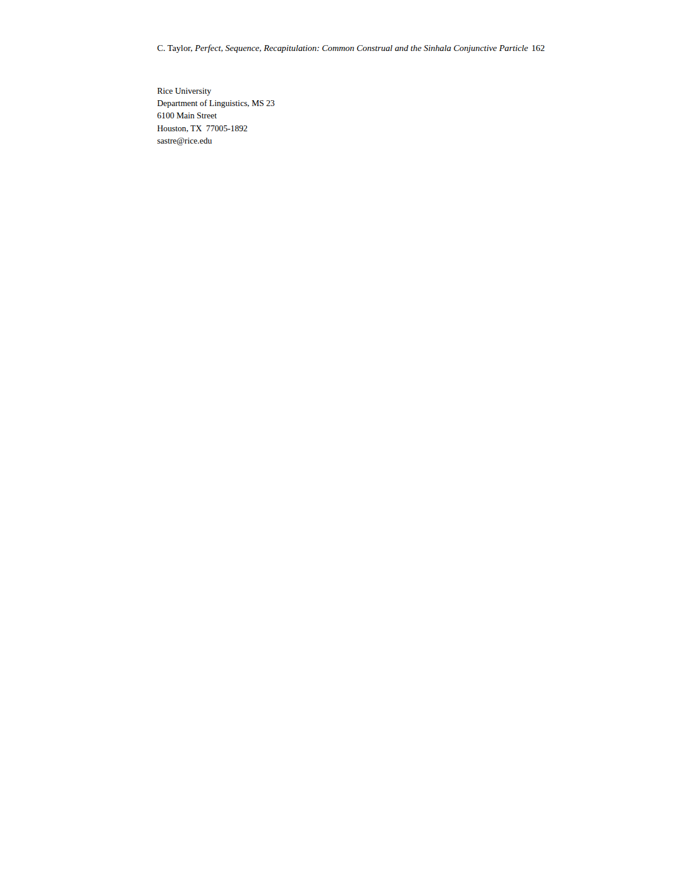C. Taylor, Perfect, Sequence, Recapitulation: Common Construal and the Sinhala Conjunctive Particle 162
Rice University
Department of Linguistics, MS 23
6100 Main Street
Houston, TX 77005-1892
sastre@rice.edu